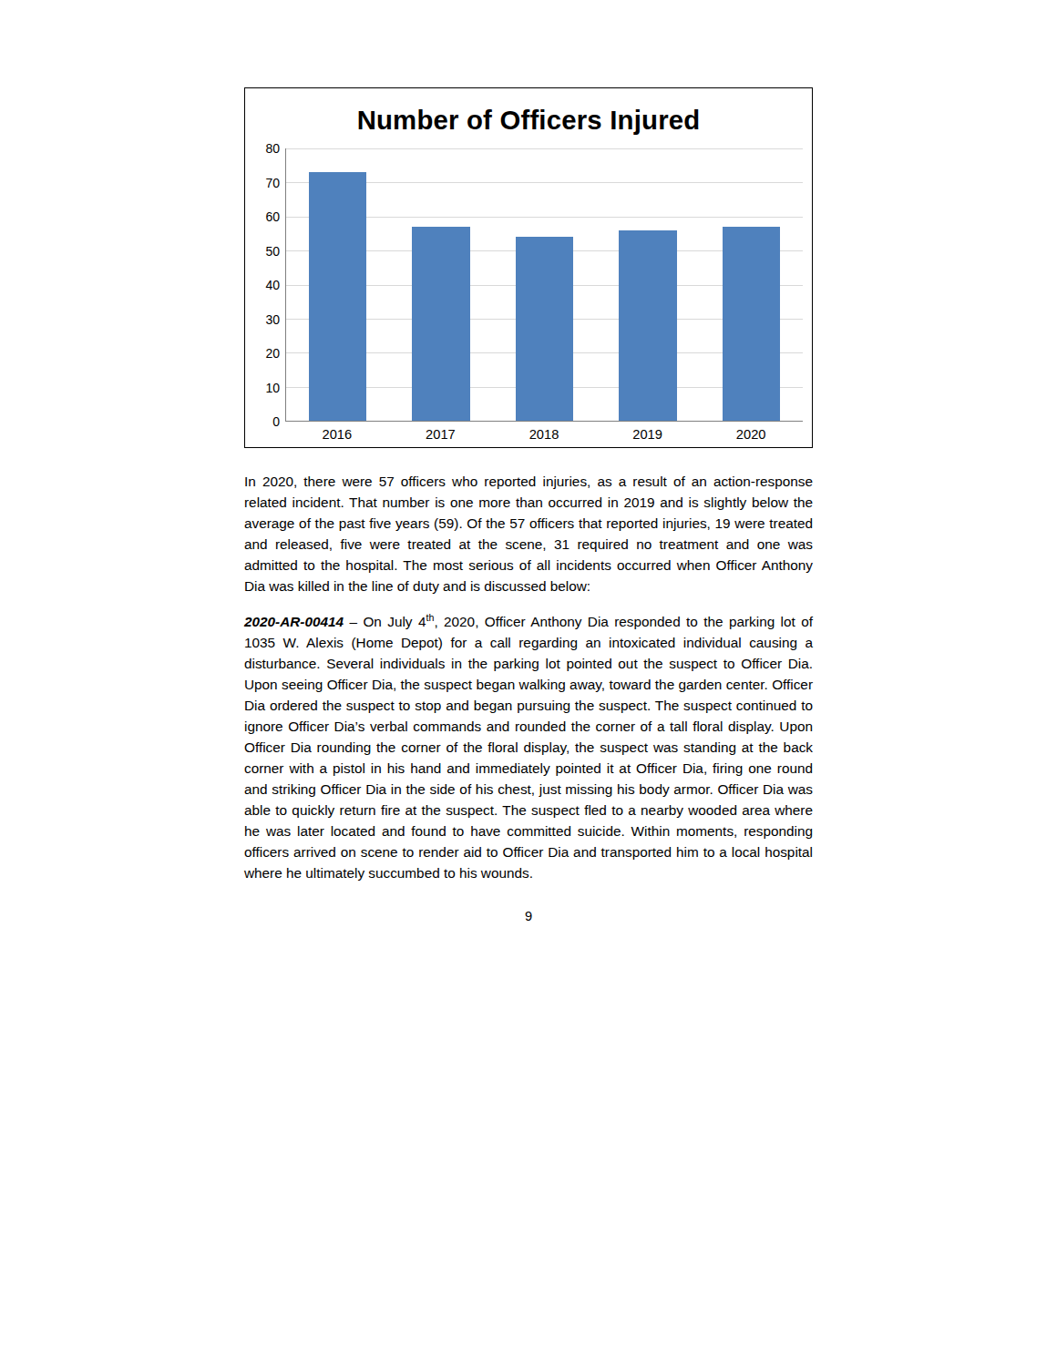Number of Officers Injured
80
70
60
50
40
30
20
10
0
2016 2017 2018 2019 2020
In 2020, there were 57 officers who reported injuries, as a result of an action-response related incident. That number is one more than occurred in 2019 and is slightly below the average of the past five years (59). Of the 57 officers that reported injuries, 19 were treated and released, five were treated at the scene, 31 required no treatment and one was admitted to the hospital. The most serious of all incidents occurred when Officer Anthony Dia was killed in the line of duty and is discussed below:
2020-AR-00414 – On July 4th, 2020, Officer Anthony Dia responded to the parking lot of 1035 W. Alexis (Home Depot) for a call regarding an intoxicated individual causing a disturbance. Several individuals in the parking lot pointed out the suspect to Officer Dia. Upon seeing Officer Dia, the suspect began walking away, toward the garden center. Officer Dia ordered the suspect to stop and began pursuing the suspect. The suspect continued to ignore Officer Dia’s verbal commands and rounded the corner of a tall floral display. Upon Officer Dia rounding the corner of the floral display, the suspect was standing at the back corner with a pistol in his hand and immediately pointed it at Officer Dia, firing one round and striking Officer Dia in the side of his chest, just missing his body armor. Officer Dia was able to quickly return fire at the suspect. The suspect fled to a nearby wooded area where he was later located and found to have committed suicide. Within moments, responding officers arrived on scene to render aid to Officer Dia and transported him to a local hospital where he ultimately succumbed to his wounds.
9